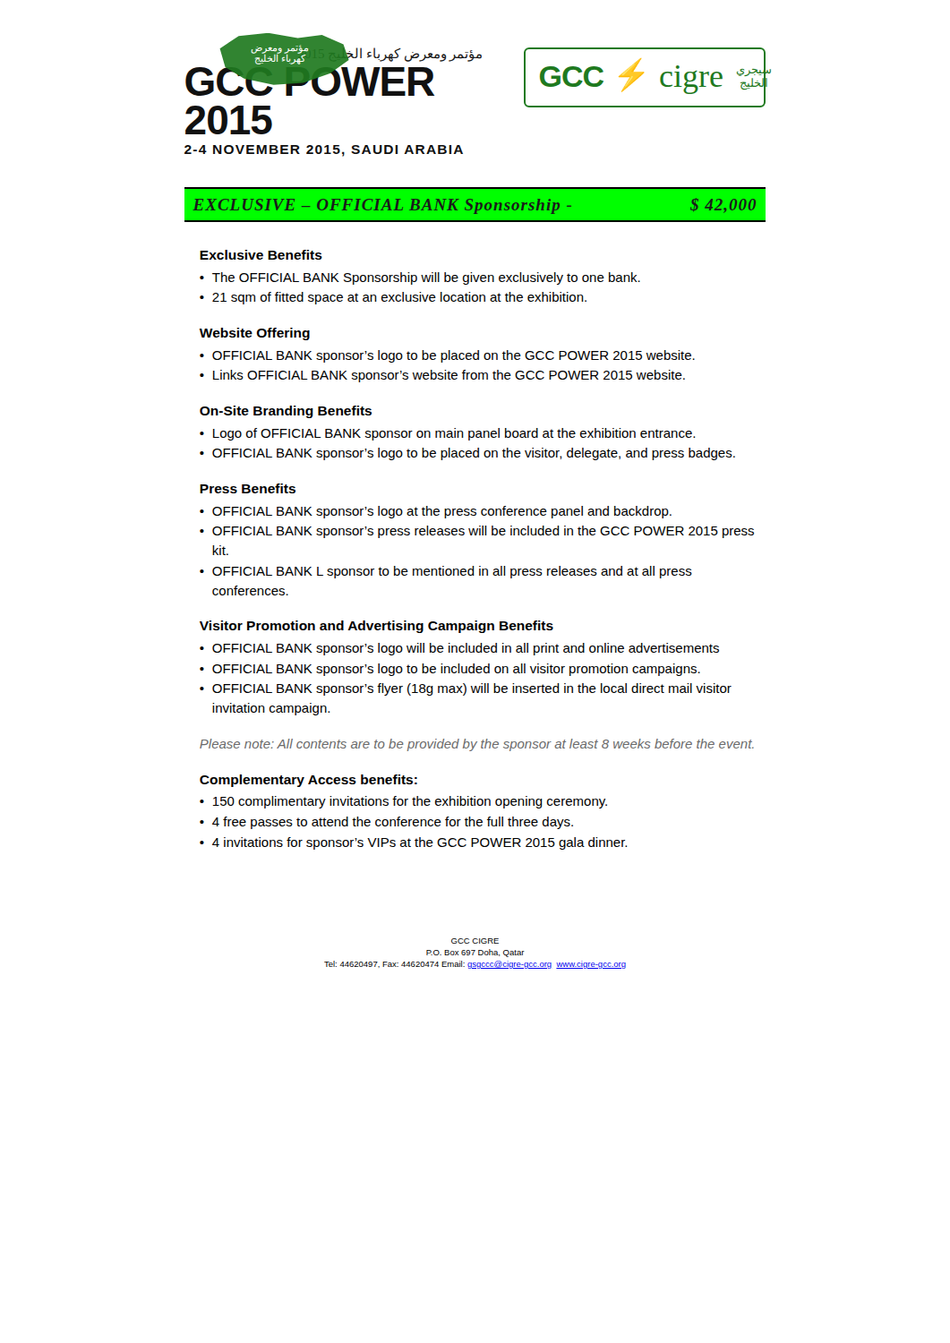مؤتمر ومعرض
كهرباء الخليج
مؤتمر ومعرض كهرباء الخليج 2015
GCC POWER 2015
2-4 NOVEMBER 2015, SAUDI ARABIA
GCC ⚡ cigre سيجري
الخليج
EXCLUSIVE – OFFICIAL BANK Sponsorship - $ 42,000
Exclusive Benefits
The OFFICIAL BANK Sponsorship will be given exclusively to one bank.
21 sqm of fitted space at an exclusive location at the exhibition.
Website Offering
OFFICIAL BANK sponsor’s logo to be placed on the GCC POWER 2015 website.
Links OFFICIAL BANK sponsor’s website from the GCC POWER 2015 website.
On-Site Branding Benefits
Logo of OFFICIAL BANK sponsor on main panel board at the exhibition entrance.
OFFICIAL BANK sponsor’s logo to be placed on the visitor, delegate, and press badges.
Press Benefits
OFFICIAL BANK sponsor’s logo at the press conference panel and backdrop.
OFFICIAL BANK sponsor’s press releases will be included in the GCC POWER 2015 press kit.
OFFICIAL BANK L sponsor to be mentioned in all press releases and at all press conferences.
Visitor Promotion and Advertising Campaign Benefits
OFFICIAL BANK sponsor’s logo will be included in all print and online advertisements
OFFICIAL BANK sponsor’s logo to be included on all visitor promotion campaigns.
OFFICIAL BANK sponsor’s flyer (18g max) will be inserted in the local direct mail visitor invitation campaign.
Please note: All contents are to be provided by the sponsor at least 8 weeks before the event.
Complementary Access benefits:
150 complimentary invitations for the exhibition opening ceremony.
4 free passes to attend the conference for the full three days.
4 invitations for sponsor’s VIPs at the GCC POWER 2015 gala dinner.
GCC CIGRE
P.O. Box 697 Doha, Qatar
Tel: 44620497, Fax: 44620474 Email: gsgccc@cigre-gcc.org www.cigre-gcc.org